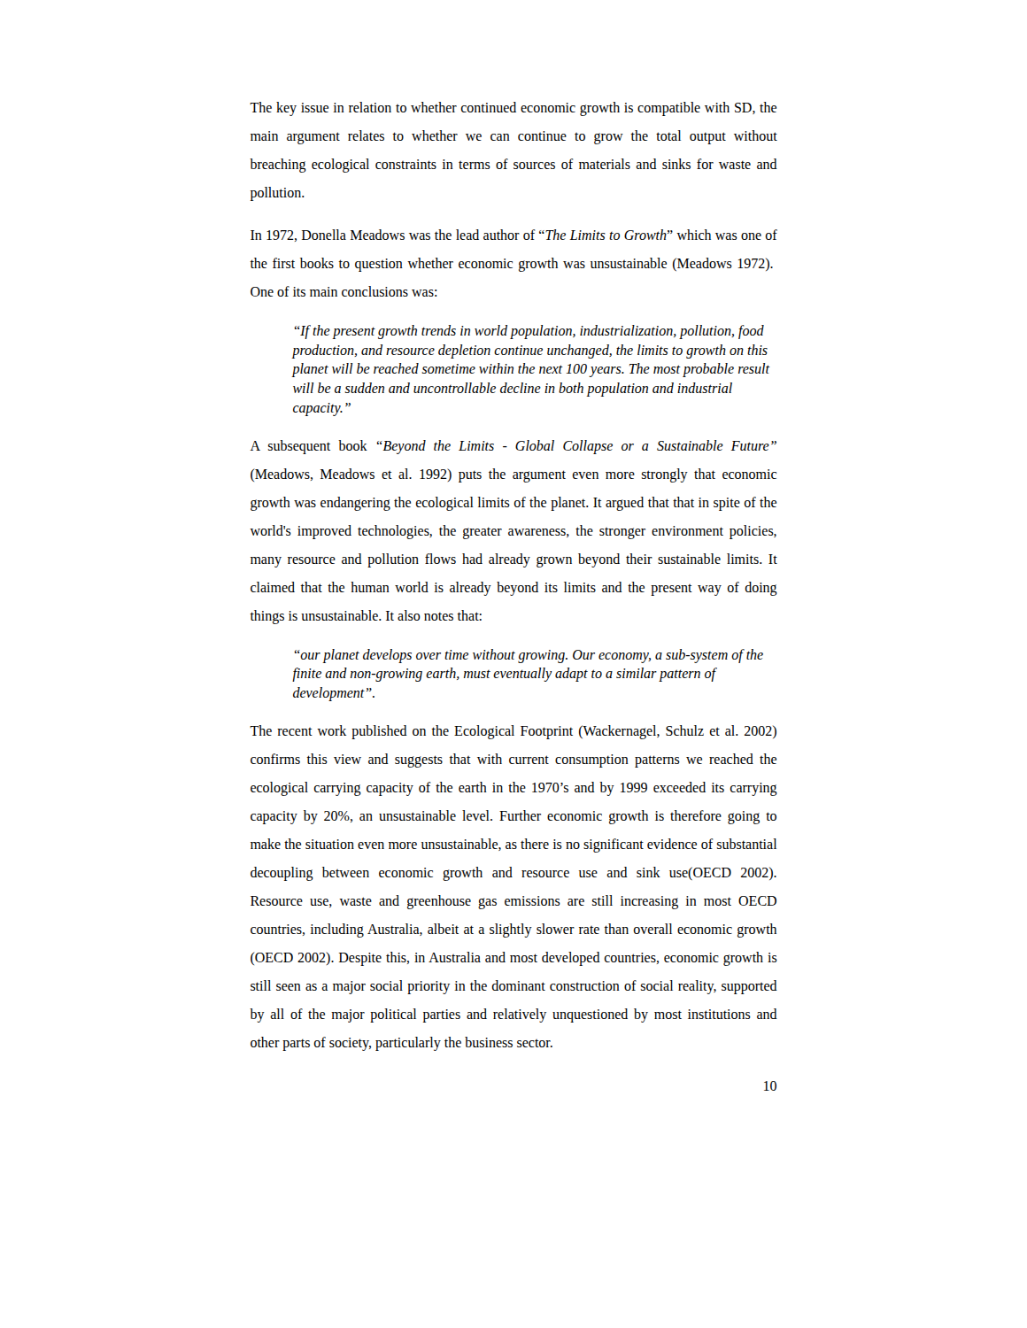The key issue in relation to whether continued economic growth is compatible with SD, the main argument relates to whether we can continue to grow the total output without breaching ecological constraints in terms of sources of materials and sinks for waste and pollution.
In 1972, Donella Meadows was the lead author of “The Limits to Growth” which was one of the first books to question whether economic growth was unsustainable (Meadows 1972). One of its main conclusions was:
“If the present growth trends in world population, industrialization, pollution, food production, and resource depletion continue unchanged, the limits to growth on this planet will be reached sometime within the next 100 years. The most probable result will be a sudden and uncontrollable decline in both population and industrial capacity.”
A subsequent book “Beyond the Limits - Global Collapse or a Sustainable Future” (Meadows, Meadows et al. 1992) puts the argument even more strongly that economic growth was endangering the ecological limits of the planet. It argued that that in spite of the world's improved technologies, the greater awareness, the stronger environment policies, many resource and pollution flows had already grown beyond their sustainable limits. It claimed that the human world is already beyond its limits and the present way of doing things is unsustainable. It also notes that:
“our planet develops over time without growing. Our economy, a sub-system of the finite and non-growing earth, must eventually adapt to a similar pattern of development”.
The recent work published on the Ecological Footprint (Wackernagel, Schulz et al. 2002) confirms this view and suggests that with current consumption patterns we reached the ecological carrying capacity of the earth in the 1970’s and by 1999 exceeded its carrying capacity by 20%, an unsustainable level. Further economic growth is therefore going to make the situation even more unsustainable, as there is no significant evidence of substantial decoupling between economic growth and resource use and sink use(OECD 2002). Resource use, waste and greenhouse gas emissions are still increasing in most OECD countries, including Australia, albeit at a slightly slower rate than overall economic growth (OECD 2002). Despite this, in Australia and most developed countries, economic growth is still seen as a major social priority in the dominant construction of social reality, supported by all of the major political parties and relatively unquestioned by most institutions and other parts of society, particularly the business sector.
10